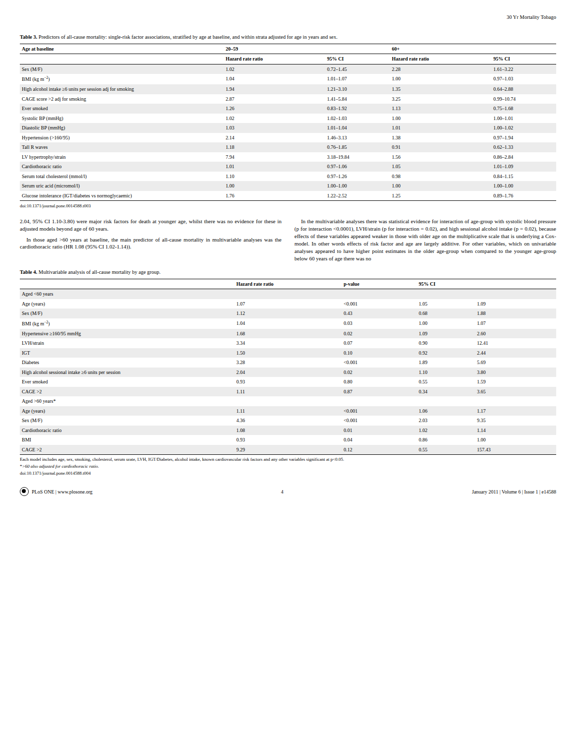30 Yr Mortality Tobago
Table 3. Predictors of all-cause mortality: single-risk factor associations, stratified by age at baseline, and within strata adjusted for age in years and sex.
| Age at baseline | 20–59 | 60+ |
| --- | --- | --- |
| | Hazard rate ratio | 95% CI | Hazard rate ratio | 95% CI |
| Sex (M/F) | 1.02 | 0.72–1.45 | 2.28 | 1.61–3.22 |
| BMI (kg m −2 ) | 1.04 | 1.01–1.07 | 1.00 | 0.97–1.03 |
| High alcohol intake ≥6 units per session adj for smoking | 1.94 | 1.21–3.10 | 1.35 | 0.64–2.88 |
| CAGE score >2 adj for smoking | 2.87 | 1.41–5.84 | 3.25 | 0.99–10.74 |
| Ever smoked | 1.26 | 0.83–1.92 | 1.13 | 0.75–1.68 |
| Systolic BP (mmHg) | 1.02 | 1.02–1.03 | 1.00 | 1.00–1.01 |
| Diastolic BP (mmHg) | 1.03 | 1.01–1.04 | 1.01 | 1.00–1.02 |
| Hypertension (>160/95) | 2.14 | 1.46–3.13 | 1.38 | 0.97–1.94 |
| Tall R waves | 1.18 | 0.76–1.85 | 0.91 | 0.62–1.33 |
| LV hypertrophy/strain | 7.94 | 3.18–19.84 | 1.56 | 0.86–2.84 |
| Cardiothoracic ratio | 1.01 | 0.97–1.06 | 1.05 | 1.01–1.09 |
| Serum total cholesterol (mmol/l) | 1.10 | 0.97–1.26 | 0.98 | 0.84–1.15 |
| Serum uric acid (micromol/l) | 1.00 | 1.00–1.00 | 1.00 | 1.00–1.00 |
| Glucose intolerance (IGT/diabetes vs normoglycaemic) | 1.76 | 1.22–2.52 | 1.25 | 0.89–1.76 |
doi:10.1371/journal.pone.0014588.t003
2.04, 95% CI 1.10-3.80) were major risk factors for death at younger age, whilst there was no evidence for these in adjusted models beyond age of 60 years.
In those aged >60 years at baseline, the main predictor of all-cause mortality in multivariable analyses was the cardiothoracic ratio (HR 1.08 (95% CI 1.02-1.14)).
In the multivariable analyses there was statistical evidence for interaction of age-group with systolic blood pressure (p for interaction <0.0001), LVH/strain (p for interaction = 0.02), and high sessional alcohol intake (p = 0.02), because effects of these variables appeared weaker in those with older age on the multiplicative scale that is underlying a Cox-model. In other words effects of risk factor and age are largely additive. For other variables, which on univariable analyses appeared to have higher point estimates in the older age-group when compared to the younger age-group below 60 years of age there was no
Table 4. Multivariable analysis of all-cause mortality by age group.
| | Hazard rate ratio | p-value | 95% CI |
| --- | --- | --- | --- |
| Aged <60 years | | | | |
| Age (years) | 1.07 | <0.001 | 1.05 | 1.09 |
| Sex (M/F) | 1.12 | 0.43 | 0.68 | 1.88 |
| BMI (kg m −2 ) | 1.04 | 0.03 | 1.00 | 1.07 |
| Hypertensive ≥160/95 mmHg | 1.68 | 0.02 | 1.09 | 2.60 |
| LVH/strain | 3.34 | 0.07 | 0.90 | 12.41 |
| IGT | 1.50 | 0.10 | 0.92 | 2.44 |
| Diabetes | 3.28 | <0.001 | 1.89 | 5.69 |
| High alcohol sessional intake ≥6 units per session | 2.04 | 0.02 | 1.10 | 3.80 |
| Ever smoked | 0.93 | 0.80 | 0.55 | 1.59 |
| CAGE >2 | 1.11 | 0.87 | 0.34 | 3.65 |
| Aged >60 years* | | | | |
| Age (years) | 1.11 | <0.001 | 1.06 | 1.17 |
| Sex (M/F) | 4.36 | <0.001 | 2.03 | 9.35 |
| Cardiothoracic ratio | 1.08 | 0.01 | 1.02 | 1.14 |
| BMI | 0.93 | 0.04 | 0.86 | 1.00 |
| CAGE >2 | 9.29 | 0.12 | 0.55 | 157.43 |
Each model includes age, sex, smoking, cholesterol, serum urate, LVH, IGT/Diabetes, alcohol intake, known cardiovascular risk factors and any other variables significant at p<0.05.
*>60 also adjusted for cardiothoracic ratio.
doi:10.1371/journal.pone.0014588.t004
PLoS ONE | www.plosone.org
4
January 2011 | Volume 6 | Issue 1 | e14588